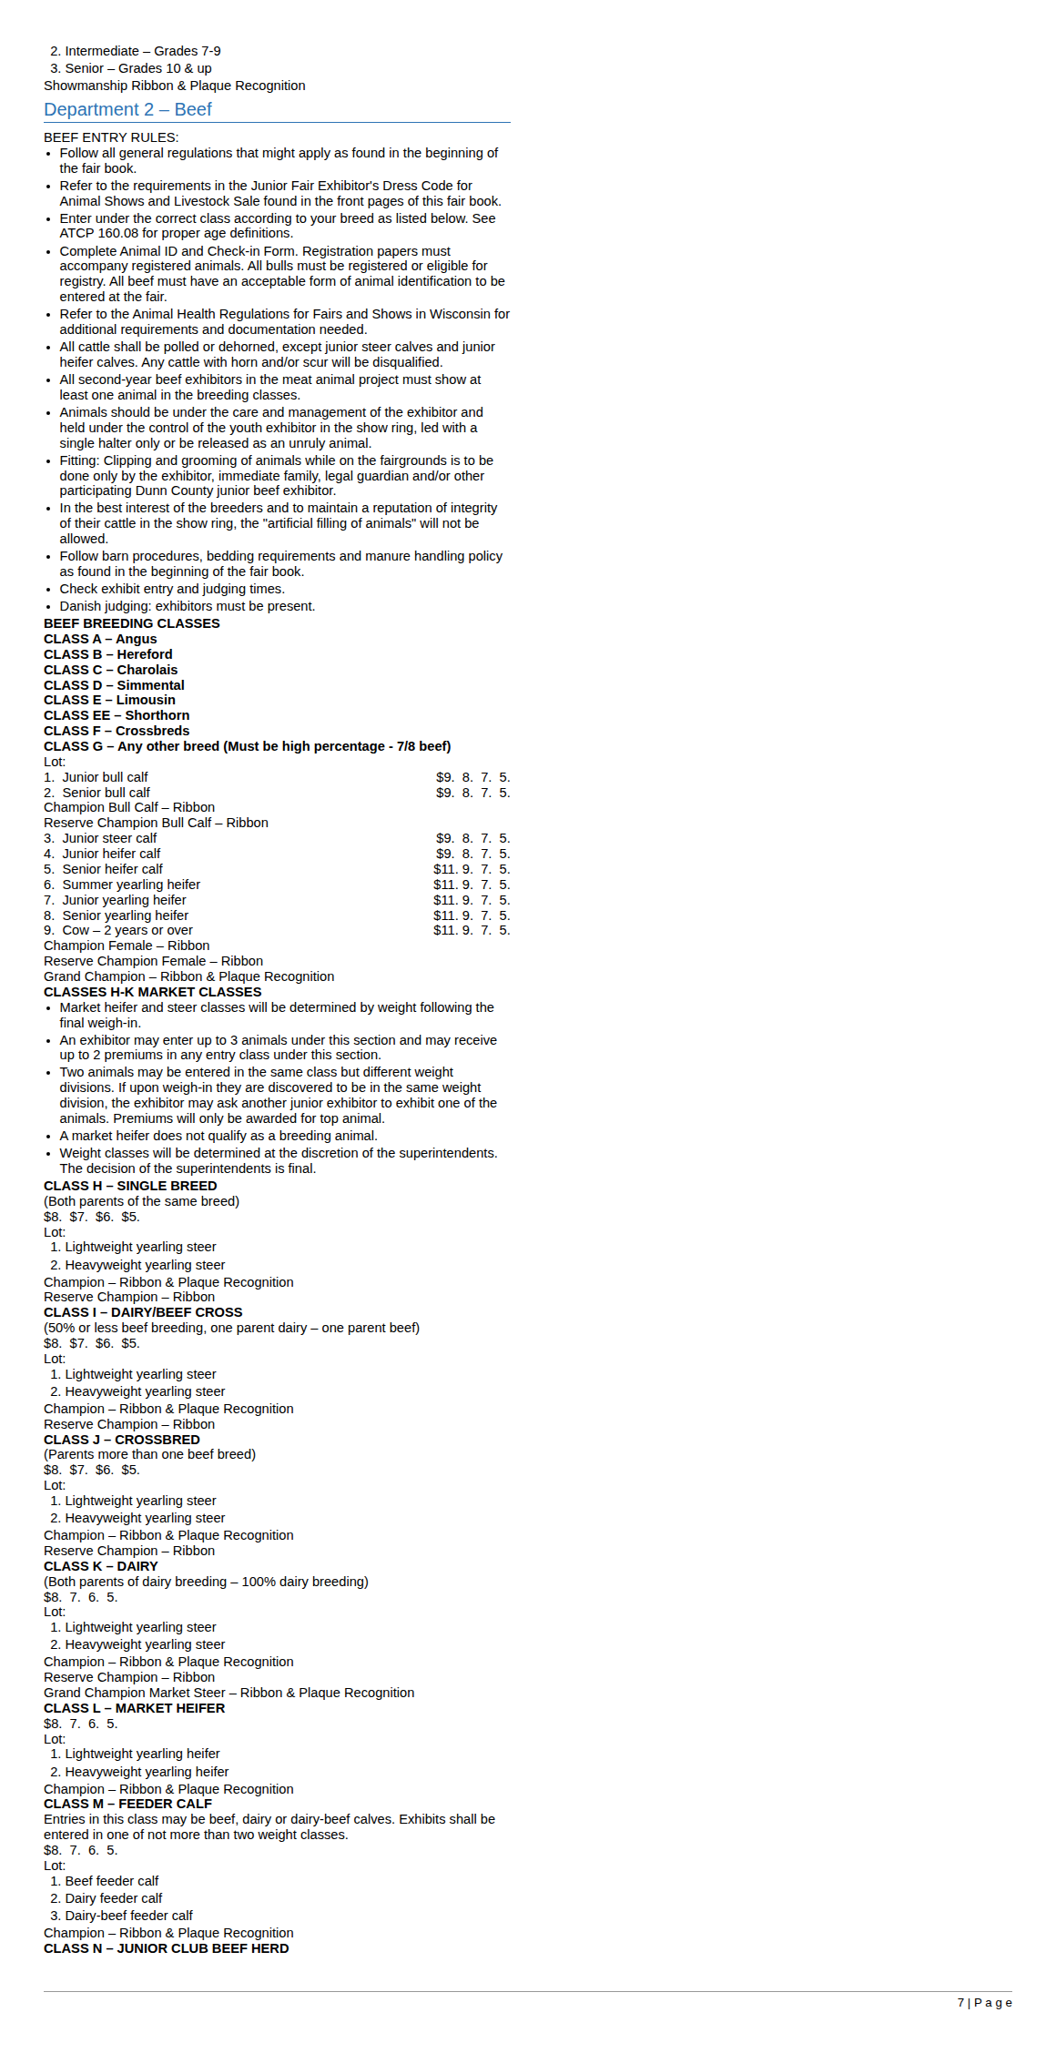Intermediate – Grades 7-9
Senior – Grades 10 & up
Showmanship Ribbon & Plaque Recognition
Department 2 – Beef
BEEF ENTRY RULES:
Follow all general regulations that might apply as found in the beginning of the fair book.
Refer to the requirements in the Junior Fair Exhibitor's Dress Code for Animal Shows and Livestock Sale found in the front pages of this fair book.
Enter under the correct class according to your breed as listed below. See ATCP 160.08 for proper age definitions.
Complete Animal ID and Check-in Form. Registration papers must accompany registered animals. All bulls must be registered or eligible for registry. All beef must have an acceptable form of animal identification to be entered at the fair.
Refer to the Animal Health Regulations for Fairs and Shows in Wisconsin for additional requirements and documentation needed.
All cattle shall be polled or dehorned, except junior steer calves and junior heifer calves. Any cattle with horn and/or scur will be disqualified.
All second-year beef exhibitors in the meat animal project must show at least one animal in the breeding classes.
Animals should be under the care and management of the exhibitor and held under the control of the youth exhibitor in the show ring, led with a single halter only or be released as an unruly animal.
Fitting: Clipping and grooming of animals while on the fairgrounds is to be done only by the exhibitor, immediate family, legal guardian and/or other participating Dunn County junior beef exhibitor.
In the best interest of the breeders and to maintain a reputation of integrity of their cattle in the show ring, the "artificial filling of animals" will not be allowed.
Follow barn procedures, bedding requirements and manure handling policy as found in the beginning of the fair book.
Check exhibit entry and judging times.
Danish judging: exhibitors must be present.
BEEF BREEDING CLASSES
CLASS A – Angus
CLASS B – Hereford
CLASS C – Charolais
CLASS D – Simmental
CLASS E – Limousin
CLASS EE – Shorthorn
CLASS F – Crossbreds
CLASS G – Any other breed (Must be high percentage - 7/8 beef)
Lot:
1. Junior bull calf$9. 8. 7. 5.
2. Senior bull calf$9. 8. 7. 5.
Champion Bull Calf – Ribbon
Reserve Champion Bull Calf – Ribbon
3. Junior steer calf$9. 8. 7. 5.
4. Junior heifer calf$9. 8. 7. 5.
5. Senior heifer calf$11. 9. 7. 5.
6. Summer yearling heifer$11. 9. 7. 5.
7. Junior yearling heifer$11. 9. 7. 5.
8. Senior yearling heifer$11. 9. 7. 5.
9. Cow – 2 years or over$11. 9. 7. 5.
Champion Female – Ribbon
Reserve Champion Female – Ribbon
Grand Champion – Ribbon & Plaque Recognition
CLASSES H-K MARKET CLASSES
Market heifer and steer classes will be determined by weight following the final weigh-in.
An exhibitor may enter up to 3 animals under this section and may receive up to 2 premiums in any entry class under this section.
Two animals may be entered in the same class but different weight divisions. If upon weigh-in they are discovered to be in the same weight division, the exhibitor may ask another junior exhibitor to exhibit one of the animals. Premiums will only be awarded for top animal.
A market heifer does not qualify as a breeding animal.
Weight classes will be determined at the discretion of the superintendents. The decision of the superintendents is final.
CLASS H – SINGLE BREED
(Both parents of the same breed)
$8. $7. $6. $5.
Lot:
Lightweight yearling steer
Heavyweight yearling steer
Champion – Ribbon & Plaque Recognition
Reserve Champion – Ribbon
CLASS I – DAIRY/BEEF CROSS
(50% or less beef breeding, one parent dairy – one parent beef)
$8. $7. $6. $5.
Lot:
Lightweight yearling steer
Heavyweight yearling steer
Champion – Ribbon & Plaque Recognition
Reserve Champion – Ribbon
CLASS J – CROSSBRED
(Parents more than one beef breed)
$8. $7. $6. $5.
Lot:
Lightweight yearling steer
Heavyweight yearling steer
Champion – Ribbon & Plaque Recognition
Reserve Champion – Ribbon
CLASS K – DAIRY
(Both parents of dairy breeding – 100% dairy breeding)
$8. 7. 6. 5.
Lot:
Lightweight yearling steer
Heavyweight yearling steer
Champion – Ribbon & Plaque Recognition
Reserve Champion – Ribbon
Grand Champion Market Steer – Ribbon & Plaque Recognition
CLASS L – MARKET HEIFER
$8. 7. 6. 5.
Lot:
Lightweight yearling heifer
Heavyweight yearling heifer
Champion – Ribbon & Plaque Recognition
CLASS M – FEEDER CALF
Entries in this class may be beef, dairy or dairy-beef calves. Exhibits shall be entered in one of not more than two weight classes.
$8. 7. 6. 5.
Lot:
Beef feeder calf
Dairy feeder calf
Dairy-beef feeder calf
Champion – Ribbon & Plaque Recognition
CLASS N – JUNIOR CLUB BEEF HERD
7 | P a g e